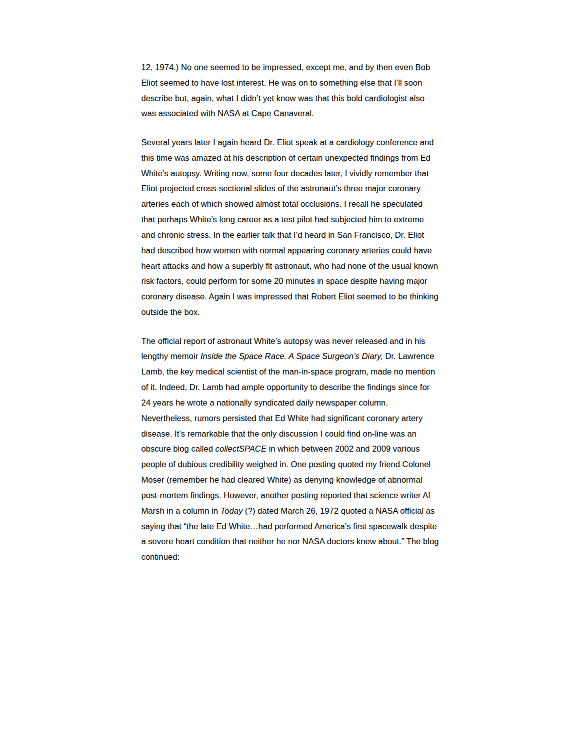12, 1974.) No one seemed to be impressed, except me, and by then even Bob Eliot seemed to have lost interest. He was on to something else that I’ll soon describe but, again, what I didn’t yet know was that this bold cardiologist also was associated with NASA at Cape Canaveral.
Several years later I again heard Dr. Eliot speak at a cardiology conference and this time was amazed at his description of certain unexpected findings from Ed White’s autopsy. Writing now, some four decades later, I vividly remember that Eliot projected cross-sectional slides of the astronaut’s three major coronary arteries each of which showed almost total occlusions. I recall he speculated that perhaps White’s long career as a test pilot had subjected him to extreme and chronic stress. In the earlier talk that I’d heard in San Francisco, Dr. Eliot had described how women with normal appearing coronary arteries could have heart attacks and how a superbly fit astronaut, who had none of the usual known risk factors, could perform for some 20 minutes in space despite having major coronary disease. Again I was impressed that Robert Eliot seemed to be thinking outside the box.
The official report of astronaut White’s autopsy was never released and in his lengthy memoir Inside the Space Race. A Space Surgeon’s Diary, Dr. Lawrence Lamb, the key medical scientist of the man-in-space program, made no mention of it. Indeed, Dr. Lamb had ample opportunity to describe the findings since for 24 years he wrote a nationally syndicated daily newspaper column. Nevertheless, rumors persisted that Ed White had significant coronary artery disease. It’s remarkable that the only discussion I could find on-line was an obscure blog called collectSPACE in which between 2002 and 2009 various people of dubious credibility weighed in. One posting quoted my friend Colonel Moser (remember he had cleared White) as denying knowledge of abnormal post-mortem findings. However, another posting reported that science writer Al Marsh in a column in Today (?) dated March 26, 1972 quoted a NASA official as saying that “the late Ed White…had performed America’s first spacewalk despite a severe heart condition that neither he nor NASA doctors knew about.” The blog continued: